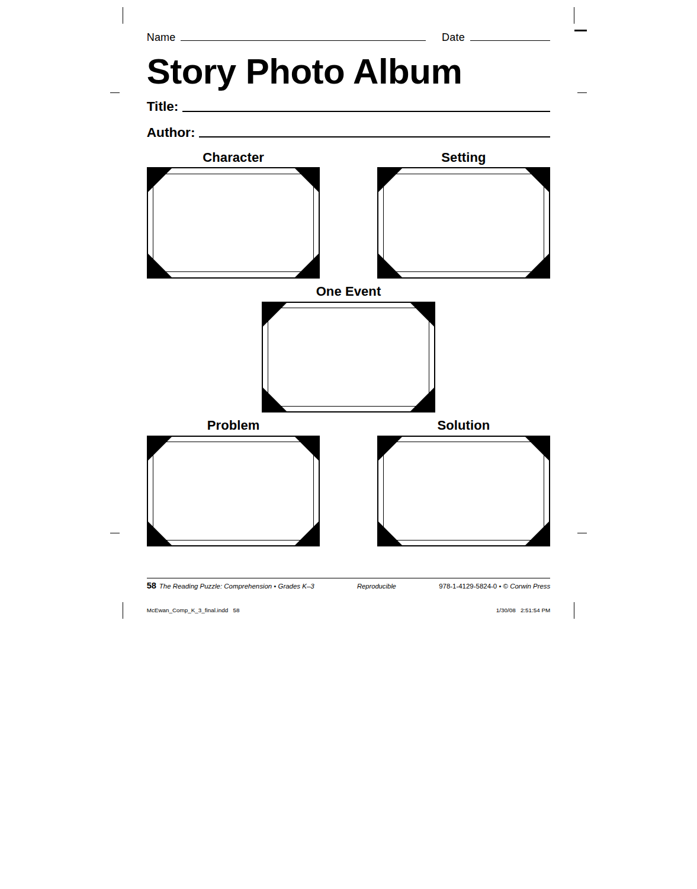Name Date
Story Photo Album
Title:
Author:
Character
Setting
One Event
Problem
Solution
58 The Reading Puzzle: Comprehension • Grades K–3 Reproducible 978-1-4129-5824-0 • © Corwin Press
McEwan_Comp_K_3_final.indd 58 1/30/08 2:51:54 PM